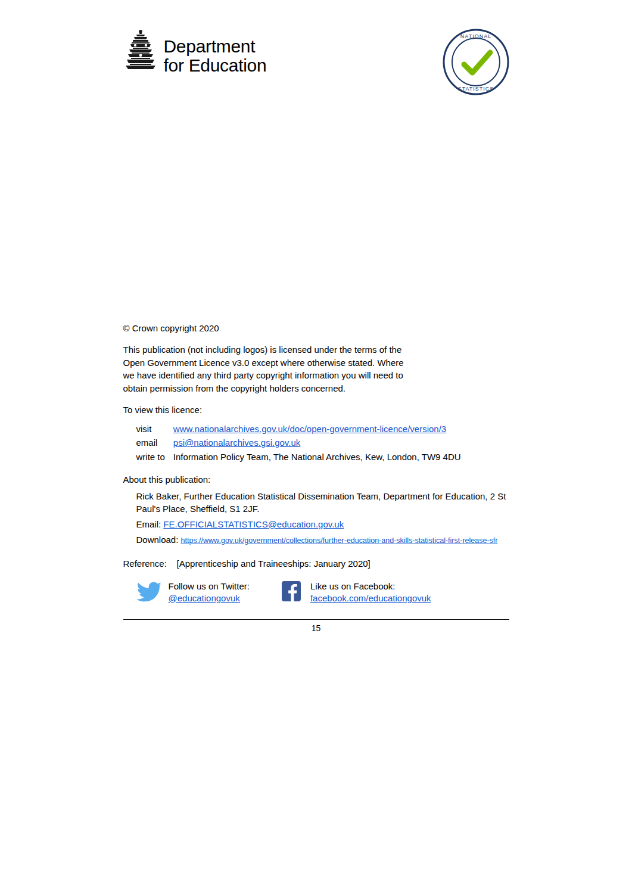Department
for Education
NATIONAL STATISTICS
© Crown copyright 2020
This publication (not including logos) is licensed under the terms of the
Open Government Licence v3.0 except where otherwise stated. Where
we have identified any third party copyright information you will need to
obtain permission from the copyright holders concerned.
To view this licence:
| visit | www.nationalarchives.gov.uk/doc/open-government-licence/version/3 |
| email | psi@nationalarchives.gsi.gov.uk |
| write to | Information Policy Team, The National Archives, Kew, London, TW9 4DU |
About this publication:
Rick Baker, Further Education Statistical Dissemination Team, Department for Education, 2 St Paul's Place, Sheffield, S1 2JF.
Email: FE.OFFICIALSTATISTICS@education.gov.uk
Download: https://www.gov.uk/government/collections/further-education-and-skills-statistical-first-release-sfr
Reference: [Apprenticeship and Traineeships: January 2020]
Follow us on Twitter:
@educationgovuk
Like us on Facebook:
facebook.com/educationgovuk
15